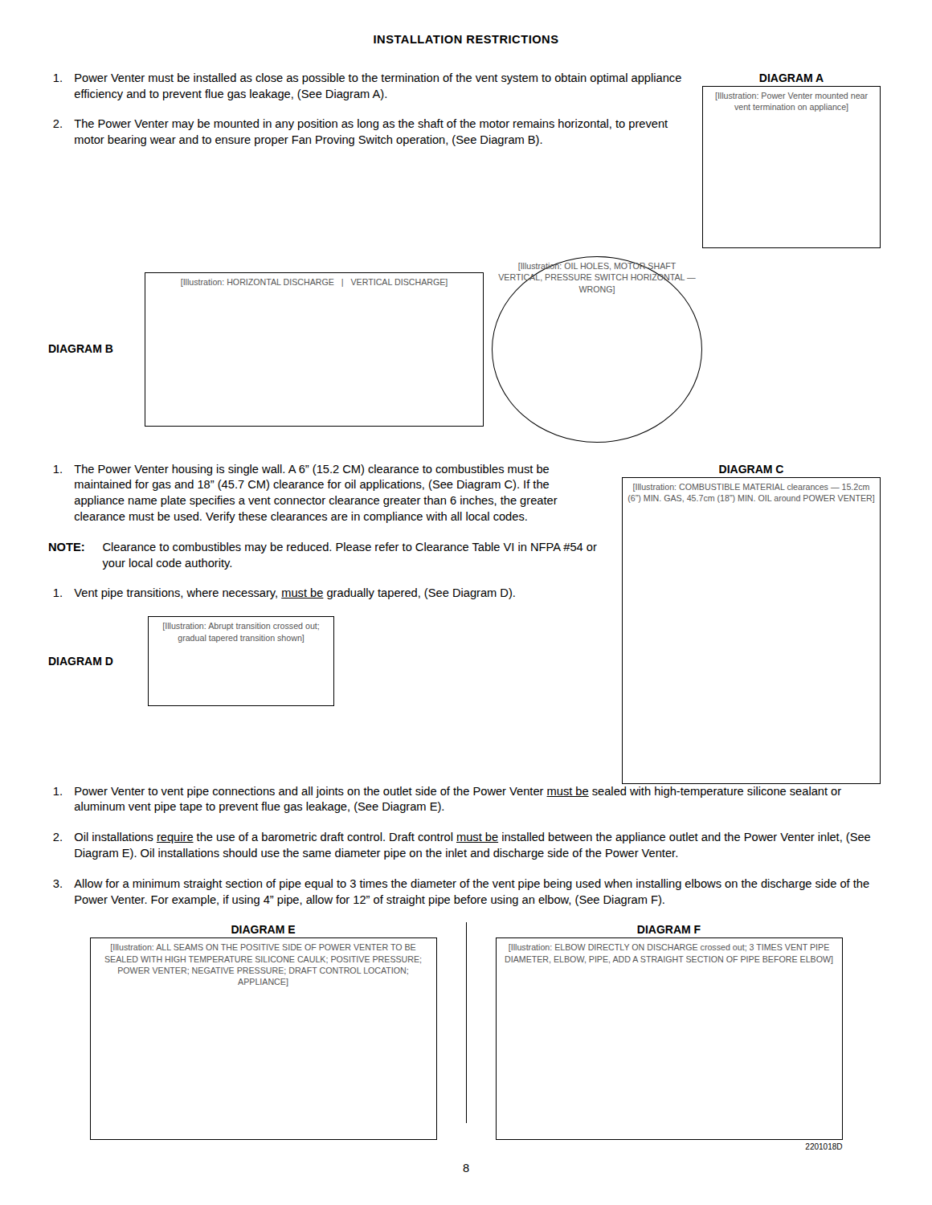INSTALLATION RESTRICTIONS
Power Venter must be installed as close as possible to the termination of the vent system to obtain optimal appliance efficiency and to prevent flue gas leakage, (See Diagram A).
The Power Venter may be mounted in any position as long as the shaft of the motor remains horizontal, to prevent motor bearing wear and to ensure proper Fan Proving Switch operation, (See Diagram B).
DIAGRAM A
[Illustration: Power Venter mounted near vent termination on appliance]
DIAGRAM B
[Illustration: HORIZONTAL DISCHARGE | VERTICAL DISCHARGE]
[Illustration: OIL HOLES, MOTOR SHAFT VERTICAL, PRESSURE SWITCH HORIZONTAL — WRONG]
The Power Venter housing is single wall. A 6” (15.2 CM) clearance to combustibles must be maintained for gas and 18” (45.7 CM) clearance for oil applications, (See Diagram C). If the appliance name plate specifies a vent connector clearance greater than 6 inches, the greater clearance must be used. Verify these clearances are in compliance with all local codes.
NOTE: Clearance to combustibles may be reduced. Please refer to Clearance Table VI in NFPA #54 or your local code authority.
Vent pipe transitions, where necessary, must be gradually tapered, (See Diagram D).
DIAGRAM D
[Illustration: Abrupt transition crossed out; gradual tapered transition shown]
DIAGRAM C
[Illustration: COMBUSTIBLE MATERIAL clearances — 15.2cm (6”) MIN. GAS, 45.7cm (18”) MIN. OIL around POWER VENTER]
Power Venter to vent pipe connections and all joints on the outlet side of the Power Venter must be sealed with high-temperature silicone sealant or aluminum vent pipe tape to prevent flue gas leakage, (See Diagram E).
Oil installations require the use of a barometric draft control. Draft control must be installed between the appliance outlet and the Power Venter inlet, (See Diagram E). Oil installations should use the same diameter pipe on the inlet and discharge side of the Power Venter.
Allow for a minimum straight section of pipe equal to 3 times the diameter of the vent pipe being used when installing elbows on the discharge side of the Power Venter. For example, if using 4” pipe, allow for 12” of straight pipe before using an elbow, (See Diagram F).
DIAGRAM E
[Illustration: ALL SEAMS ON THE POSITIVE SIDE OF POWER VENTER TO BE SEALED WITH HIGH TEMPERATURE SILICONE CAULK; POSITIVE PRESSURE; POWER VENTER; NEGATIVE PRESSURE; DRAFT CONTROL LOCATION; APPLIANCE]
DIAGRAM F
[Illustration: ELBOW DIRECTLY ON DISCHARGE crossed out; 3 TIMES VENT PIPE DIAMETER, ELBOW, PIPE, ADD A STRAIGHT SECTION OF PIPE BEFORE ELBOW]
2201018D
8